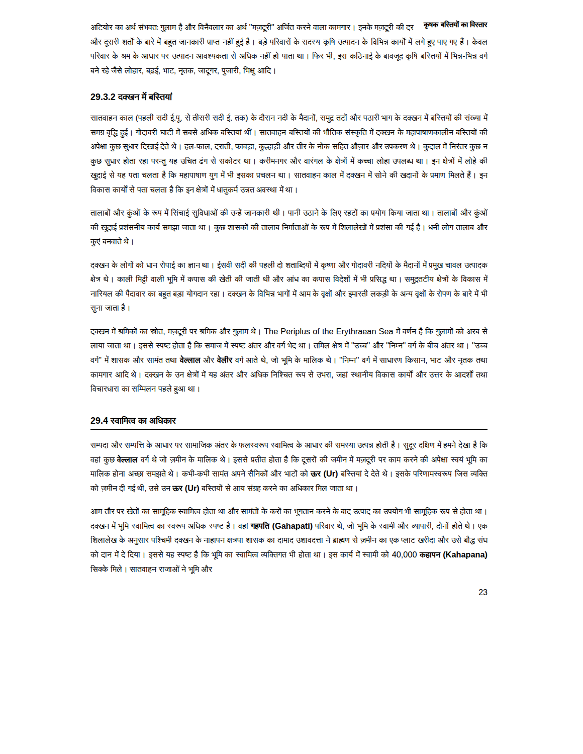कृषक बस्तियों का विस्तार
अटियोर का अर्थ संभवतः ग़ुलाम है और विनैवलार का अर्थ ''मज़दूरी'' अर्जित करने वाला कामगार। इनके मज़दूरी की दर और दूसरी शर्तों के बारे में बहुत जानकारी प्राप्त नहीं हुई है। बड़े परिवारों के सदस्य कृषि उत्पादन के विभिन्न कार्यों में लगे हुए पाए गए हैं। केवल परिवार के श्रम के आधार पर उत्पादन आवश्यकता से अधिक नहीं हो पाता था। फिर भी, इस कठिनाई के बावजूद कृषि बस्तियों में भिन्न-भिन्न वर्ग बने रहे जैसे लोहार, बढ़ई, भाट, नृतक, जादूगर, पुजारी, भिक्षु आदि।
29.3.2 दक्खन में बस्तियां
सातवाहन काल (पहली सदी ई.पू. से तीसरी सदी ई. तक) के दौरान नदी के मैदानों, समुद्र तटों और पठारी भाग के दक्खन में बस्तियों की संख्या में समग्र वृद्धि हुई। गोदावरी घाटी में सबसे अधिक बस्तियां थीं। सातवाहन बस्तियों की भौतिक संस्कृति में दक्खन के महापाषाणकालीन बस्तियों की अपेक्षा कुछ सुधार दिखाई देते थे। हल-फाल, दराती, फावड़ा, कुल्हाड़ी और तीर के नोक सहित औज़ार और उपकरण थे। कुदाल में निरंतर कुछ न कुछ सुधार होता रहा परन्तु यह उचित ढंग से सकोटर था। करीमनगर और वारंगल के क्षेत्रों में कच्चा लोहा उपलब्ध था। इन क्षेत्रों में लोहे की खुदाई से यह पता चलता है कि महापाषाण युग में भी इसका प्रचलन था। सातवाहन काल में दक्खन में सोने की खदानों के प्रमाण मिलते हैं। इन विकास कार्यों से पता चलता है कि इन क्षेत्रों में धातुकर्म उन्नत अवस्था में था।
तालाबों और कुंओं के रूप में सिंचाई सुविधाओं की उन्हें जानकारी थी। पानी उठाने के लिए रहटों का प्रयोग किया जाता था। तालाबों और कुंओं की खुदाई प्रशंसनीय कार्य समझा जाता था। कुछ शासकों की तालाब निर्माताओं के रूप में शिलालेखों में प्रशंसा की गई है। धनी लोग तालाब और कुएं बनवाते थे।
दक्खन के लोगों को धान रोपाई का ज्ञान था। ईसवी सदी की पहली दो शताब्दियों में कृष्णा और गोदावरी नदियों के मैदानों में प्रमुख चावल उत्पादक क्षेत्र थे। काली मिट्टी वाली भूमि में कपास की खेती की जाती थी और आंध का कपास विदेशों में भी प्रसिद्ध था। समुद्रतटीय क्षेत्रों के विकास में नारियल की पैदावार का बहुत बड़ा योगदान रहा। दक्खन के विभिन्न भागों में आम के वृक्षों और इमारती लकड़ी के अन्य वृक्षों के रोपण के बारे में भी सुना जाता है।
दक्खन में श्रमिकों का स्रोत, मज़दूरी पर श्रमिक और ग़ुलाम थे। The Periplus of the Erythraean Sea में वर्णन है कि ग़ुलामों को अरब से लाया जाता था। इससे स्पष्ट होता है कि समाज में स्पष्ट अंतर और वर्ग भेद था। तमिल क्षेत्र में ''उच्च'' और ''निम्न'' वर्ग के बीच अंतर था। ''उच्च वर्ग'' में शासक और सामंत तथा वेल्लाल और वेलीर वर्ग आते थे, जो भूमि के मालिक थे। ''निम्न'' वर्ग में साधारण किसान, भाट और नृतक तथा कामगार आदि थे। दक्खन के उन क्षेत्रों में यह अंतर और अधिक निश्चित रूप से उभरा, जहां स्थानीय विकास कार्यों और उत्तर के आदर्शों तथा विचारधारा का सम्मिलन पहले हुआ था।
29.4 स्वामित्व का अधिकार
सम्पदा और सम्पत्ति के आधार पर सामाजिक अंतर के फलस्वरूप स्वामित्व के आधार की समस्या उत्पन्न होती है। सुदूर दक्षिण में हमने देखा है कि वहां कुछ वेल्लाल वर्ग थे जो ज़मीन के मालिक थे। इससे प्रतीत होता है कि दूसरों की जमीन में मज़दूरी पर काम करने की अपेक्षा स्वयं भूमि का मालिक होना अच्छा समझते थे। कभी-कभी सामंत अपने सैनिकों और भाटों को ऊर (Ur) बस्तियां दे देते थे। इसके परिणामस्वरूप जिस व्यक्ति को ज़मीन दी गई थी, उसे उन ऊर (Ur) बस्तियों से आय संग्रह करने का अधिकार मिल जाता था।
आम तौर पर खेतों का सामूहिक स्वामित्व होता था और सामंतों के करों का भुगतान करने के बाद उत्पाद का उपयोग भी सामूहिक रूप से होता था। दक्खन में भूमि स्वामित्व का स्वरूप अधिक स्पष्ट है। वहां गहपति (Gahapati) परिवार थे, जो भूमि के स्वामी और व्यापारी, दोनों होते थे। एक शिलालेख के अनुसार पश्चिमी दक्खन के नाहापन क्षत्रपा शासक का दामाद उशावदत्ता ने ब्राह्मण से ज़मीन का एक प्लाट खरीदा और उसे बौद्ध संघ को दान में दे दिया। इससे यह स्पष्ट है कि भूमि का स्वामित्व व्यक्तिगत भी होता था। इस कार्य में स्वामी को 40,000 कहापन (Kahapana) सिक्के मिले। सातवाहन राजाओं ने भूमि और
23